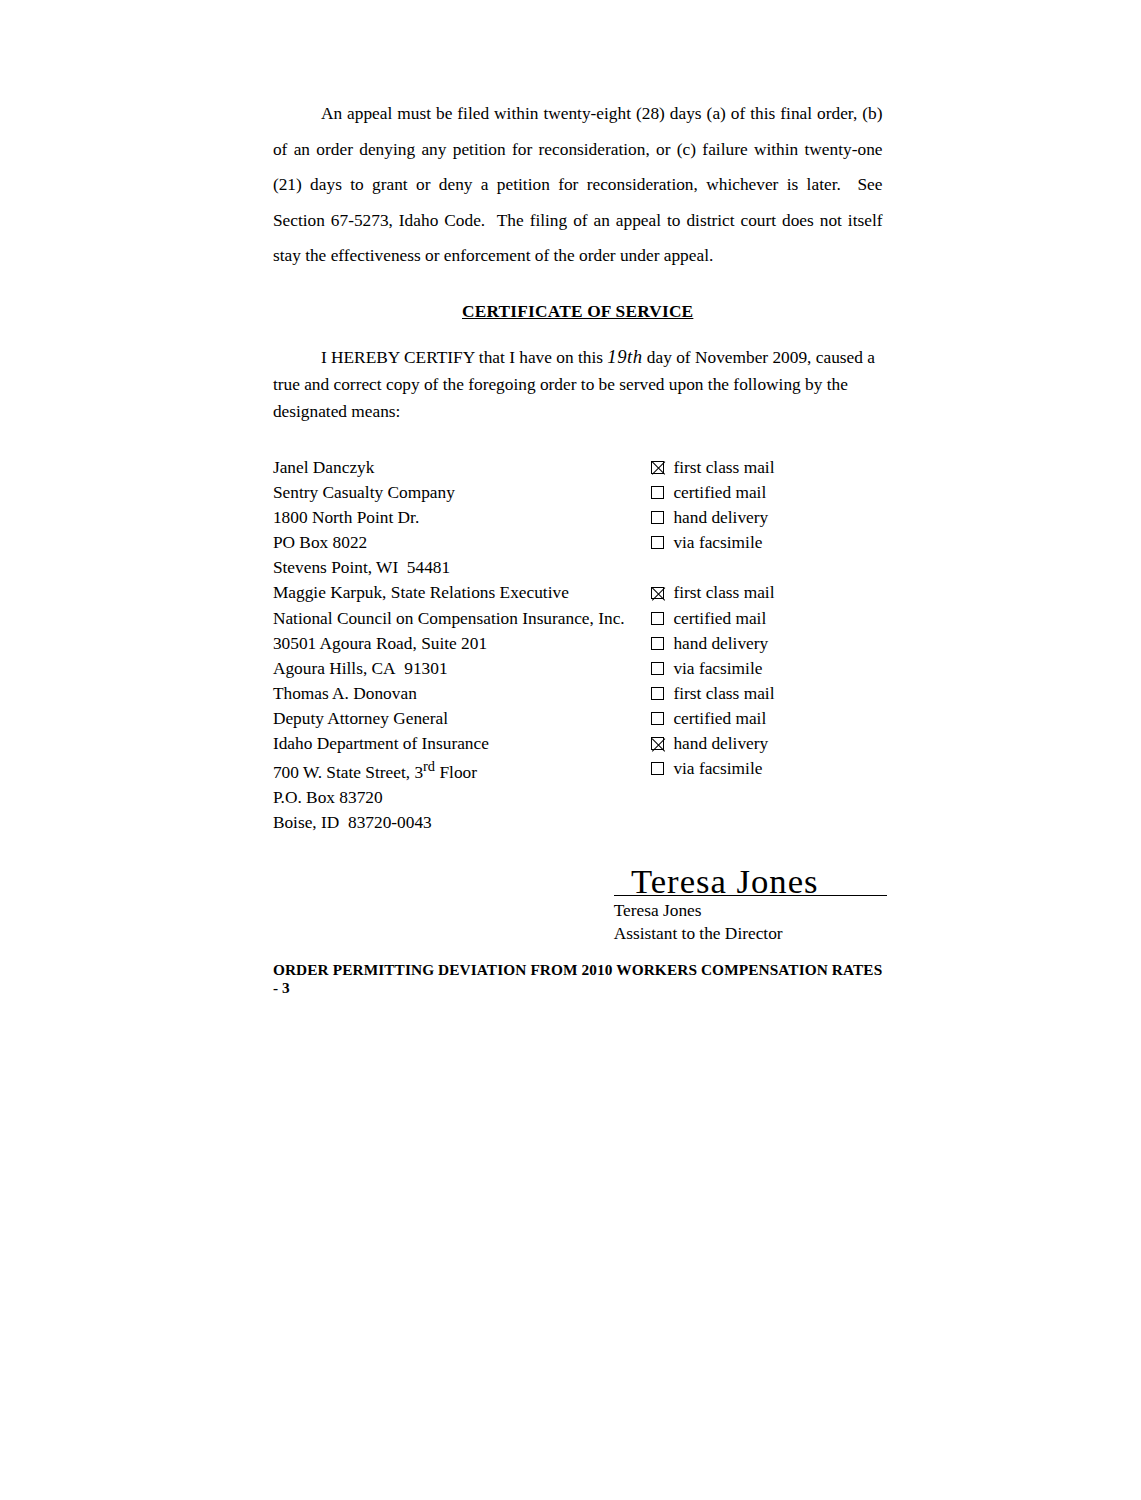An appeal must be filed within twenty-eight (28) days (a) of this final order, (b) of an order denying any petition for reconsideration, or (c) failure within twenty-one (21) days to grant or deny a petition for reconsideration, whichever is later. See Section 67-5273, Idaho Code. The filing of an appeal to district court does not itself stay the effectiveness or enforcement of the order under appeal.
CERTIFICATE OF SERVICE
I HEREBY CERTIFY that I have on this 19th day of November 2009, caused a true and correct copy of the foregoing order to be served upon the following by the designated means:
| Janel Danczyk Sentry Casualty Company 1800 North Point Dr. PO Box 8022 Stevens Point, WI 54481 | first class mail certified mail hand delivery via facsimile |
| Maggie Karpuk, State Relations Executive National Council on Compensation Insurance, Inc. 30501 Agoura Road, Suite 201 Agoura Hills, CA 91301 | first class mail certified mail hand delivery via facsimile |
| Thomas A. Donovan Deputy Attorney General Idaho Department of Insurance 700 W. State Street, 3 rd Floor P.O. Box 83720 Boise, ID 83720-0043 | first class mail certified mail hand delivery via facsimile |
Teresa Jones
Teresa Jones
Assistant to the Director
ORDER PERMITTING DEVIATION FROM 2010 WORKERS COMPENSATION RATES - 3